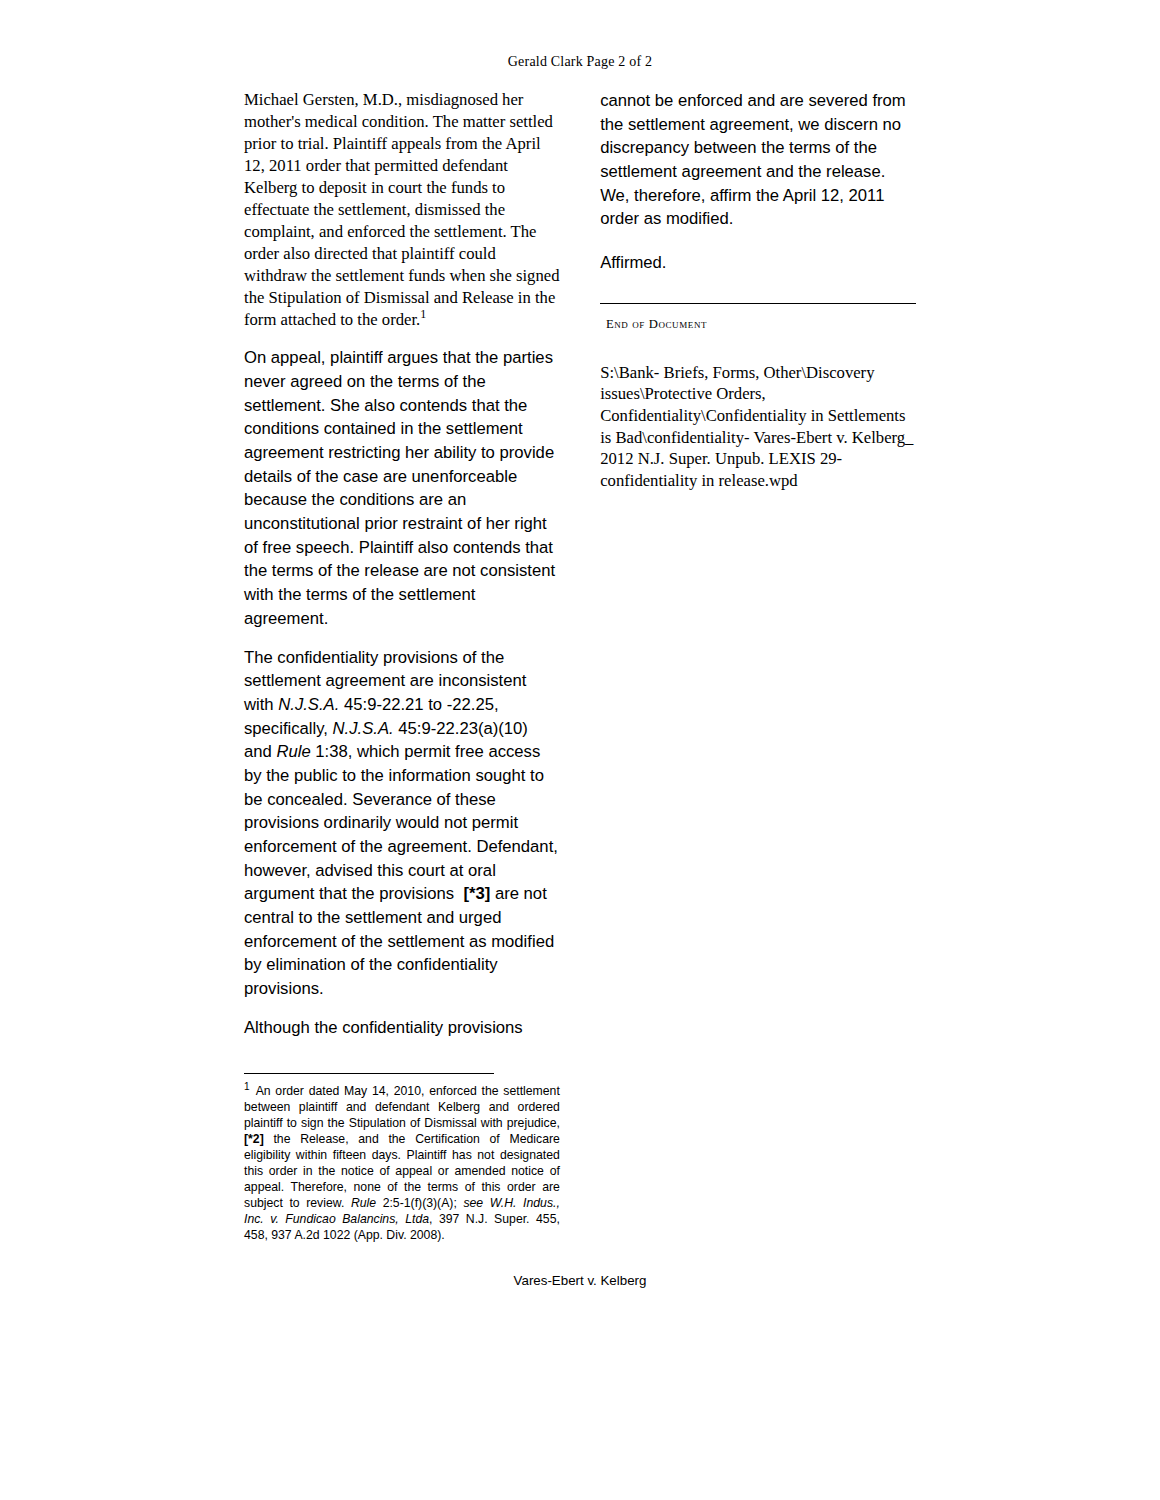Gerald Clark Page 2 of 2
Michael Gersten, M.D., misdiagnosed her mother's medical condition. The matter settled prior to trial. Plaintiff appeals from the April 12, 2011 order that permitted defendant Kelberg to deposit in court the funds to effectuate the settlement, dismissed the complaint, and enforced the settlement. The order also directed that plaintiff could withdraw the settlement funds when she signed the Stipulation of Dismissal and Release in the form attached to the order.1
On appeal, plaintiff argues that the parties never agreed on the terms of the settlement. She also contends that the conditions contained in the settlement agreement restricting her ability to provide details of the case are unenforceable because the conditions are an unconstitutional prior restraint of her right of free speech. Plaintiff also contends that the terms of the release are not consistent with the terms of the settlement agreement.
The confidentiality provisions of the settlement agreement are inconsistent with N.J.S.A. 45:9-22.21 to -22.25, specifically, N.J.S.A. 45:9-22.23(a)(10) and Rule 1:38, which permit free access by the public to the information sought to be concealed. Severance of these provisions ordinarily would not permit enforcement of the agreement. Defendant, however, advised this court at oral argument that the provisions [*3] are not central to the settlement and urged enforcement of the settlement as modified by elimination of the confidentiality provisions.
Although the confidentiality provisions
1 An order dated May 14, 2010, enforced the settlement between plaintiff and defendant Kelberg and ordered plaintiff to sign the Stipulation of Dismissal with prejudice, [*2] the Release, and the Certification of Medicare eligibility within fifteen days. Plaintiff has not designated this order in the notice of appeal or amended notice of appeal. Therefore, none of the terms of this order are subject to review. Rule 2:5-1(f)(3)(A); see W.H. Indus., Inc. v. Fundicao Balancins, Ltda, 397 N.J. Super. 455, 458, 937 A.2d 1022 (App. Div. 2008).
cannot be enforced and are severed from the settlement agreement, we discern no discrepancy between the terms of the settlement agreement and the release. We, therefore, affirm the April 12, 2011 order as modified.
Affirmed.
End of Document
S:\Bank- Briefs, Forms, Other\Discovery issues\Protective Orders, Confidentiality\Confidentiality in Settlements is Bad\confidentiality- Vares-Ebert v. Kelberg_ 2012 N.J. Super. Unpub. LEXIS 29- confidentiality in release.wpd
Vares-Ebert v. Kelberg